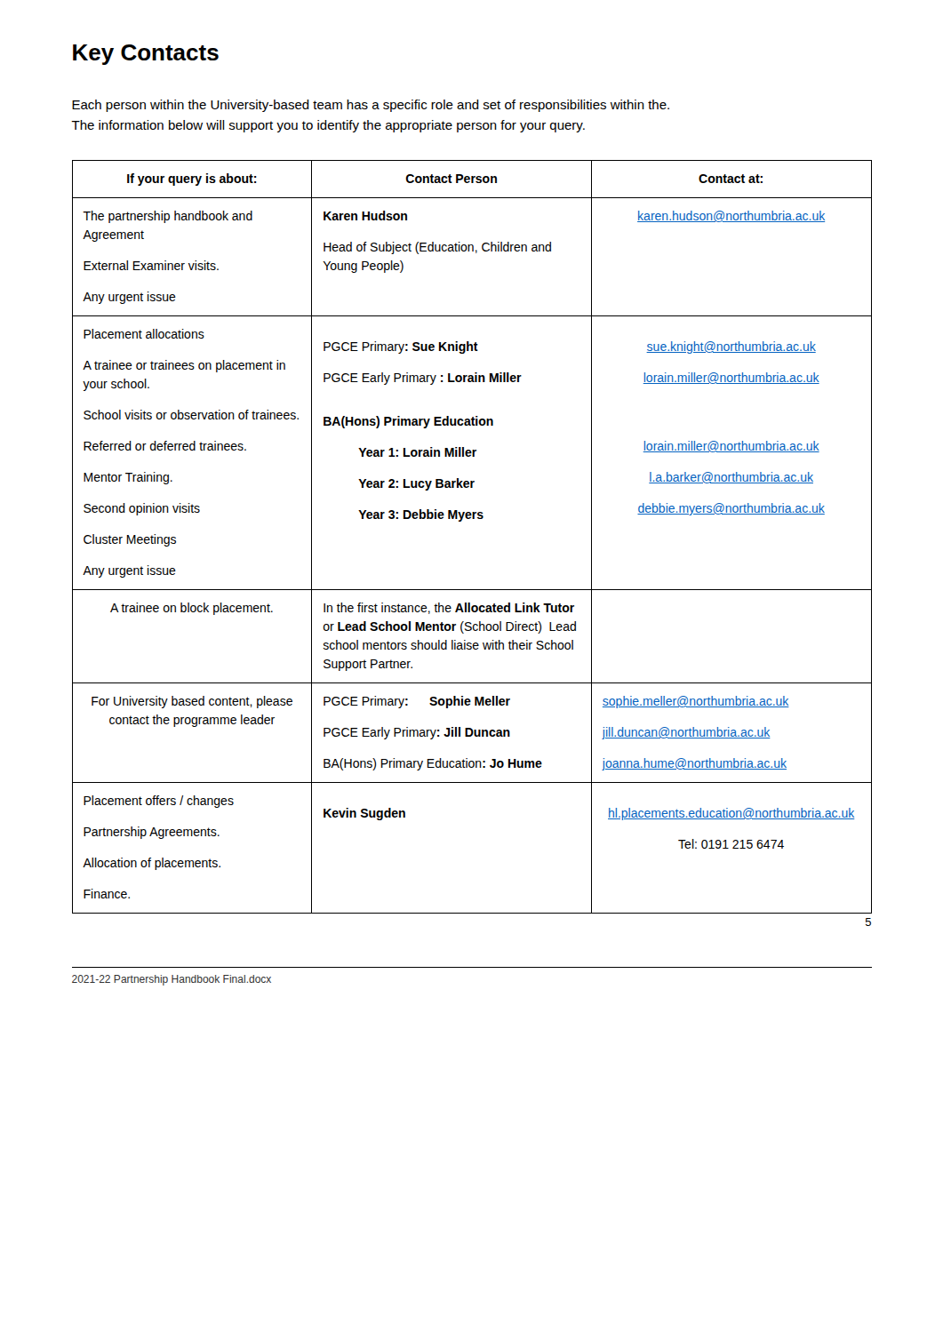Key Contacts
Each person within the University-based team has a specific role and set of responsibilities within the. The information below will support you to identify the appropriate person for your query.
| If your query is about: | Contact Person | Contact at: |
| --- | --- | --- |
| The partnership handbook and Agreement External Examiner visits. Any urgent issue | Karen Hudson Head of Subject (Education, Children and Young People) | karen.hudson@northumbria.ac.uk |
| Placement allocations A trainee or trainees on placement in your school. School visits or observation of trainees. Referred or deferred trainees. Mentor Training. Second opinion visits Cluster Meetings Any urgent issue | PGCE Primary : Sue Knight PGCE Early Primary : Lorain Miller BA(Hons) Primary Education Year 1: Lorain Miller Year 2: Lucy Barker Year 3: Debbie Myers | sue.knight@northumbria.ac.uk lorain.miller@northumbria.ac.uk lorain.miller@northumbria.ac.uk l.a.barker@northumbria.ac.uk debbie.myers@northumbria.ac.uk |
| A trainee on block placement. | In the first instance, the Allocated Link Tutor or Lead School Mentor (School Direct) Lead school mentors should liaise with their School Support Partner. | |
| For University based content, please contact the programme leader | PGCE Primary : Sophie Meller PGCE Early Primary : Jill Duncan BA(Hons) Primary Education : Jo Hume | sophie.meller@northumbria.ac.uk jill.duncan@northumbria.ac.uk joanna.hume@northumbria.ac.uk |
| Placement offers / changes Partnership Agreements. Allocation of placements. Finance. | Kevin Sugden | hl.placements.education@northumbria.ac.uk Tel: 0191 215 6474 |
5
2021-22 Partnership Handbook Final.docx